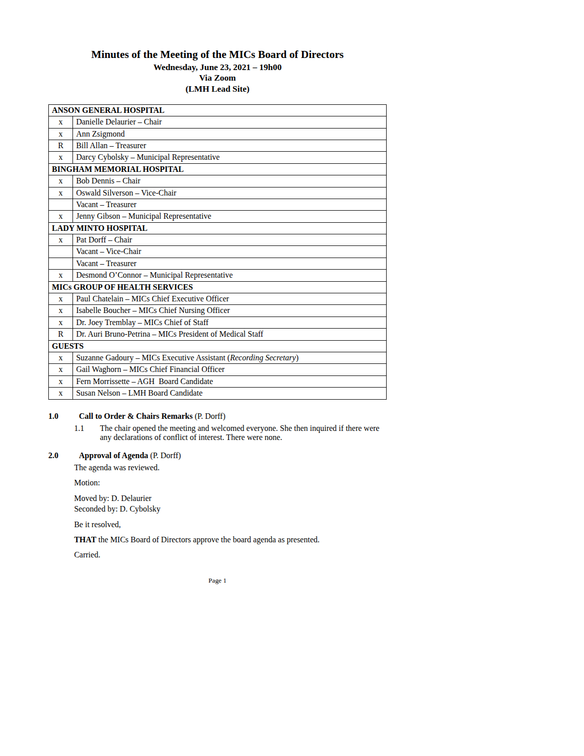Minutes of the Meeting of the MICs Board of Directors
Wednesday, June 23, 2021 – 19h00
Via Zoom
(LMH Lead Site)
| ANSON GENERAL HOSPITAL |
| x | Danielle Delaurier – Chair |
| x | Ann Zsigmond |
| R | Bill Allan – Treasurer |
| x | Darcy Cybolsky – Municipal Representative |
| BINGHAM MEMORIAL HOSPITAL |
| x | Bob Dennis – Chair |
| x | Oswald Silverson – Vice-Chair |
| | Vacant – Treasurer |
| x | Jenny Gibson – Municipal Representative |
| LADY MINTO HOSPITAL |
| x | Pat Dorff – Chair |
| | Vacant – Vice-Chair |
| | Vacant – Treasurer |
| x | Desmond O’Connor – Municipal Representative |
| MICs GROUP OF HEALTH SERVICES |
| x | Paul Chatelain – MICs Chief Executive Officer |
| x | Isabelle Boucher – MICs Chief Nursing Officer |
| x | Dr. Joey Tremblay – MICs Chief of Staff |
| R | Dr. Auri Bruno-Petrina – MICs President of Medical Staff |
| GUESTS |
| x | Suzanne Gadoury – MICs Executive Assistant ( Recording Secretary ) |
| x | Gail Waghorn – MICs Chief Financial Officer |
| x | Fern Morrissette – AGH Board Candidate |
| x | Susan Nelson – LMH Board Candidate |
1.0
Call to Order & Chairs Remarks (P. Dorff)
1.1
The chair opened the meeting and welcomed everyone. She then inquired if there were any declarations of conflict of interest. There were none.
2.0
Approval of Agenda (P. Dorff)
The agenda was reviewed.
Motion:
Moved by: D. Delaurier
Seconded by: D. Cybolsky
Be it resolved,
THAT the MICs Board of Directors approve the board agenda as presented.
Carried.
Page 1